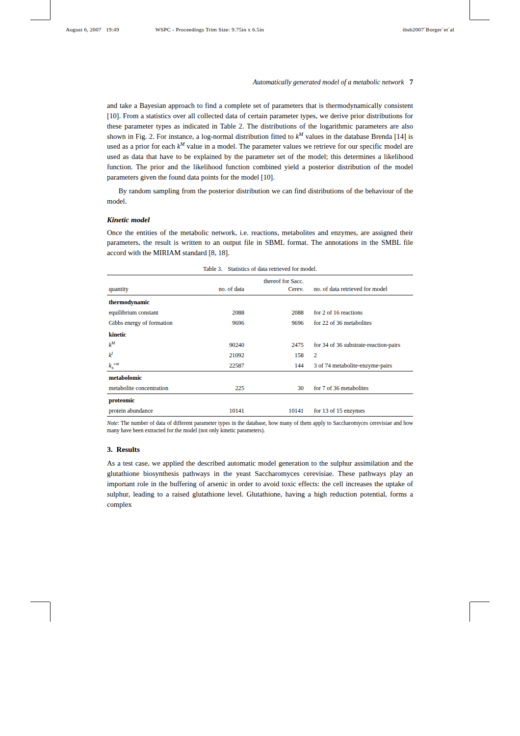August 6, 2007 19:49 WSPC - Proceedings Trim Size: 9.75in x 6.5in ibsb2007`Borger`et`al
Automatically generated model of a metabolic network7
and take a Bayesian approach to find a complete set of parameters that is thermodynamically consistent [10]. From a statistics over all collected data of certain parameter types, we derive prior distributions for these parameter types as indicated in Table 2. The distributions of the logarithmic parameters are also shown in Fig. 2. For instance, a log-normal distribution fitted to kM values in the database Brenda [14] is used as a prior for each kM value in a model. The parameter values we retrieve for our specific model are used as data that have to be explained by the parameter set of the model; this determines a likelihood function. The prior and the likelihood function combined yield a posterior distribution of the model parameters given the found data points for the model [10].
By random sampling from the posterior distribution we can find distributions of the behaviour of the model.
Kinetic model
Once the entities of the metabolic network, i.e. reactions, metabolites and enzymes, are assigned their parameters, the result is written to an output file in SBML format. The annotations in the SMBL file accord with the MIRIAM standard [8, 18].
Table 3. Statistics of data retrieved for model.
| quantity | no. of data | thereof for Sacc. Cerev. | no. of data retrieved for model |
| --- | --- | --- | --- |
| thermodynamic | | | |
| equilibrium constant | 2088 | 2088 | for 2 of 16 reactions |
| Gibbs energy of formation | 9696 | 9696 | for 22 of 36 metabolites |
| kinetic | | | |
| k M | 90240 | 2475 | for 34 of 36 substrate-reaction-pairs |
| k I | 21092 | 158 | 2 |
| k ± cat | 22587 | 144 | 3 of 74 metabolite-enzyme-pairs |
| metabolomic | | | |
| metabolite concentration | 225 | 30 | for 7 of 36 metabolites |
| proteomic | | | |
| protein abundance | 10141 | 10141 | for 13 of 15 enzymes |
Note: The number of data of different parameter types in the database, how many of them apply to Saccharomyces cerevisiae and how many have been extracted for the model (not only kinetic parameters).
3. Results
As a test case, we applied the described automatic model generation to the sulphur assimilation and the glutathione biosynthesis pathways in the yeast Saccharomyces cerevisiae. These pathways play an important role in the buffering of arsenic in order to avoid toxic effects: the cell increases the uptake of sulphur, leading to a raised glutathione level. Glutathione, having a high reduction potential, forms a complex